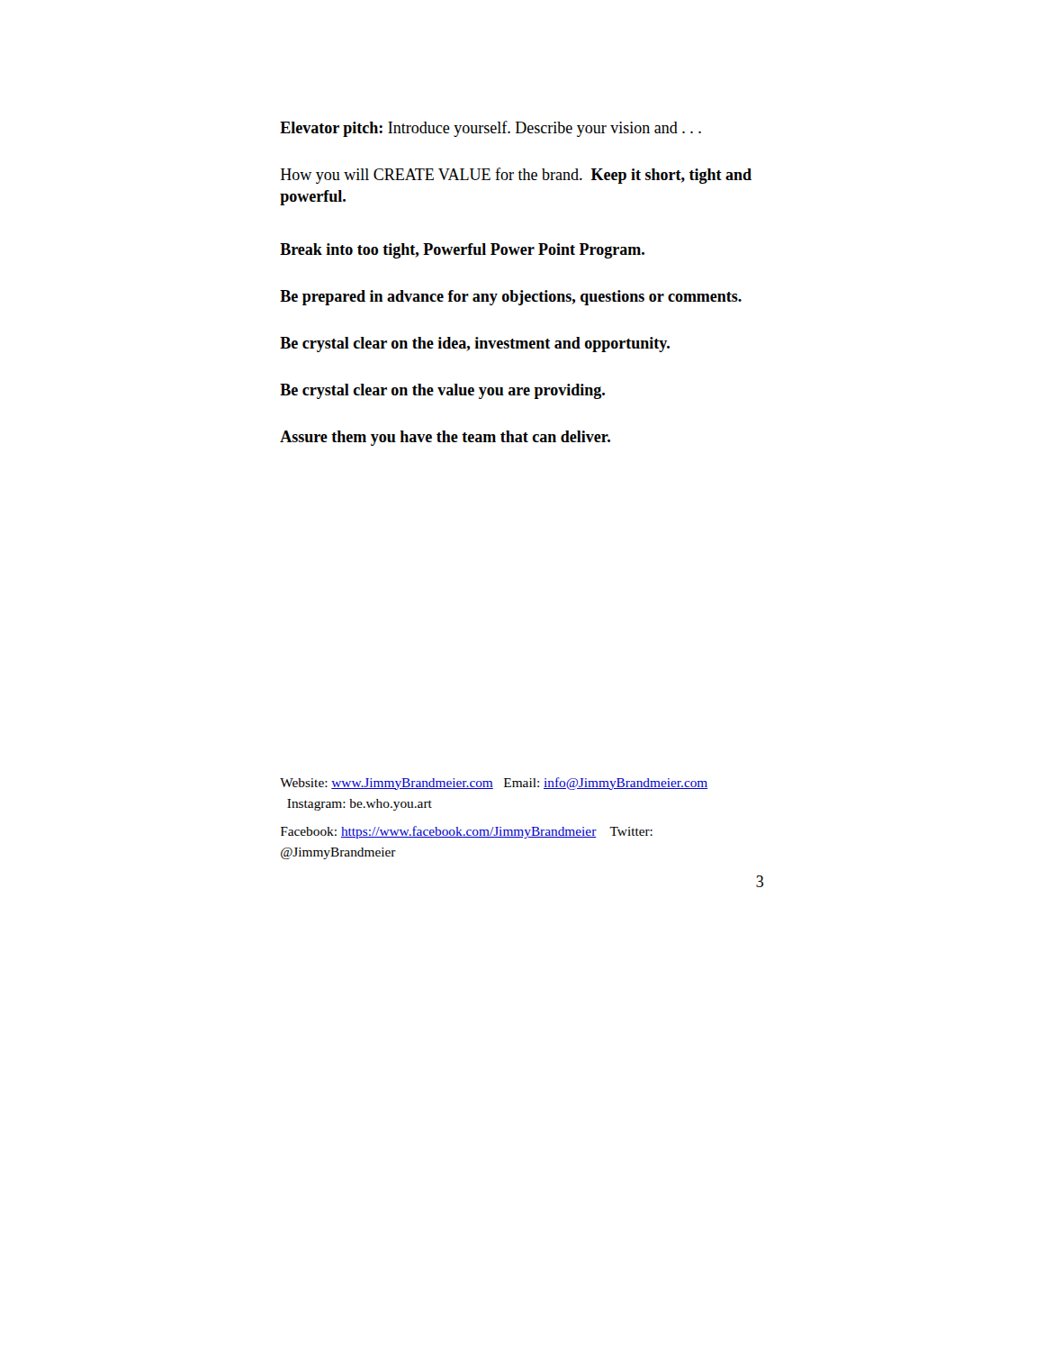Elevator pitch: Introduce yourself. Describe your vision and . . .
How you will CREATE VALUE for the brand. Keep it short, tight and powerful.
Break into too tight, Powerful Power Point Program.
Be prepared in advance for any objections, questions or comments.
Be crystal clear on the idea, investment and opportunity.
Be crystal clear on the value you are providing.
Assure them you have the team that can deliver.
Website: www.JimmyBrandmeier.com Email: info@JimmyBrandmeier.com Instagram: be.who.you.art
Facebook: https://www.facebook.com/JimmyBrandmeier Twitter: @JimmyBrandmeier
3